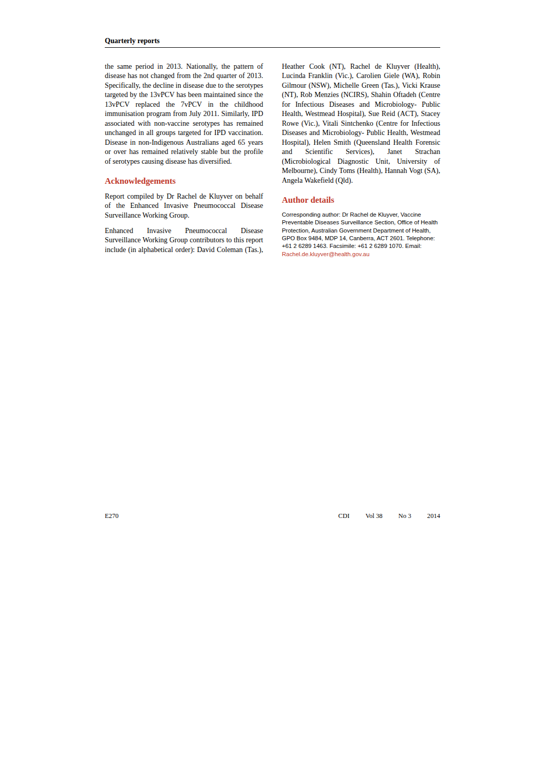Quarterly reports
the same period in 2013. Nationally, the pattern of disease has not changed from the 2nd quarter of 2013. Specifically, the decline in disease due to the serotypes targeted by the 13vPCV has been maintained since the 13vPCV replaced the 7vPCV in the childhood immunisation program from July 2011. Similarly, IPD associated with non-vaccine serotypes has remained unchanged in all groups targeted for IPD vaccination. Disease in non-Indigenous Australians aged 65 years or over has remained relatively stable but the profile of serotypes causing disease has diversified.
Acknowledgements
Report compiled by Dr Rachel de Kluyver on behalf of the Enhanced Invasive Pneumococcal Disease Surveillance Working Group.
Enhanced Invasive Pneumococcal Disease Surveillance Working Group contributors to this report include (in alphabetical order): David Coleman (Tas.), Heather Cook (NT), Rachel de Kluyver (Health), Lucinda Franklin (Vic.), Carolien Giele (WA), Robin Gilmour (NSW), Michelle Green (Tas.), Vicki Krause (NT), Rob Menzies (NCIRS), Shahin Oftadeh (Centre for Infectious Diseases and Microbiology- Public Health, Westmead Hospital), Sue Reid (ACT), Stacey Rowe (Vic.), Vitali Sintchenko (Centre for Infectious Diseases and Microbiology- Public Health, Westmead Hospital), Helen Smith (Queensland Health Forensic and Scientific Services), Janet Strachan (Microbiological Diagnostic Unit, University of Melbourne), Cindy Toms (Health), Hannah Vogt (SA), Angela Wakefield (Qld).
Author details
Corresponding author: Dr Rachel de Kluyver, Vaccine Preventable Diseases Surveillance Section, Office of Health Protection, Australian Government Department of Health, GPO Box 9484, MDP 14, Canberra, ACT 2601. Telephone: +61 2 6289 1463. Facsimile: +61 2 6289 1070. Email: Rachel.de.kluyver@health.gov.au
E270
CDI Vol 38 No 3 2014